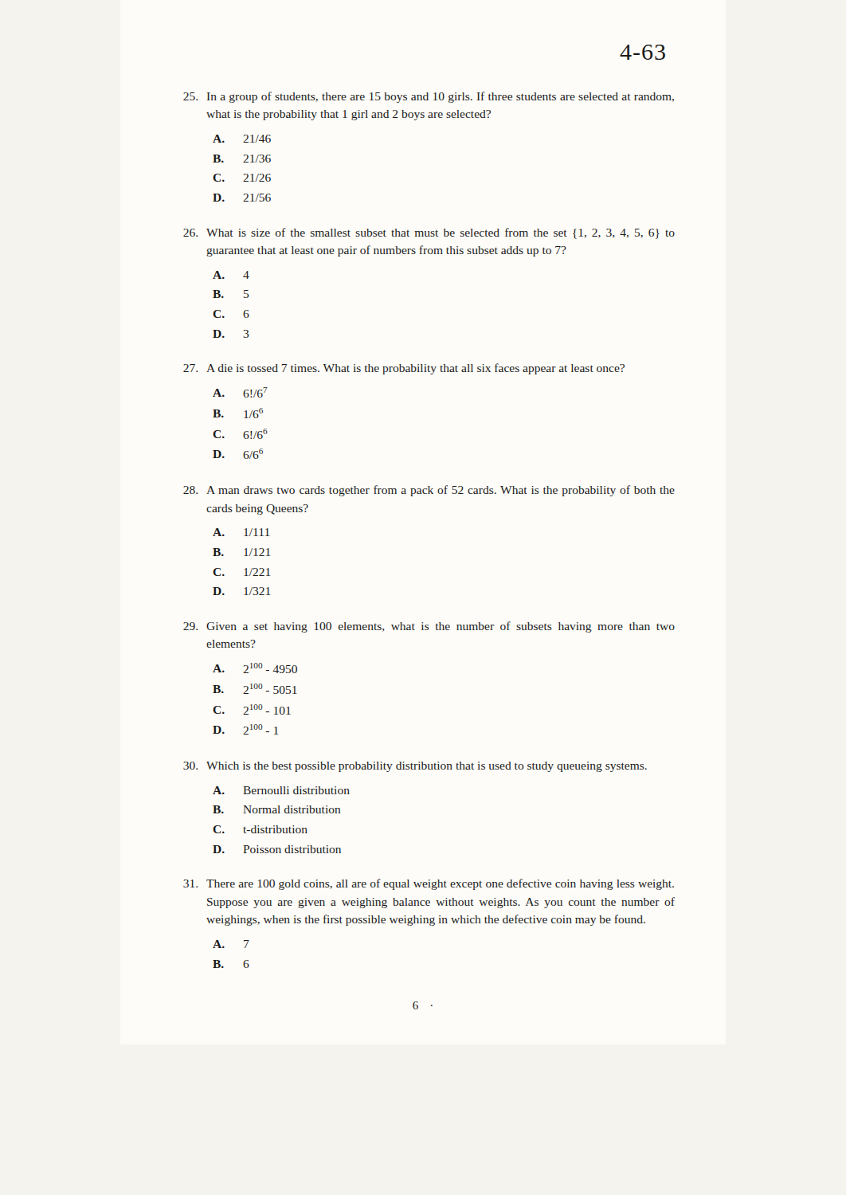4-63
In a group of students, there are 15 boys and 10 girls. If three students are selected at random, what is the probability that 1 girl and 2 boys are selected?
21/46
21/36
21/26
21/56
What is size of the smallest subset that must be selected from the set {1, 2, 3, 4, 5, 6} to guarantee that at least one pair of numbers from this subset adds up to 7?
4
5
6
3
A die is tossed 7 times. What is the probability that all six faces appear at least once?
6!/67
1/66
6!/66
6/66
A man draws two cards together from a pack of 52 cards. What is the probability of both the cards being Queens?
1/111
1/121
1/221
1/321
Given a set having 100 elements, what is the number of subsets having more than two elements?
2100 - 4950
2100 - 5051
2100 - 101
2100 - 1
Which is the best possible probability distribution that is used to study queueing systems.
Bernoulli distribution
Normal distribution
t-distribution
Poisson distribution
There are 100 gold coins, all are of equal weight except one defective coin having less weight. Suppose you are given a weighing balance without weights. As you count the number of weighings, when is the first possible weighing in which the defective coin may be found.
7
6
6·